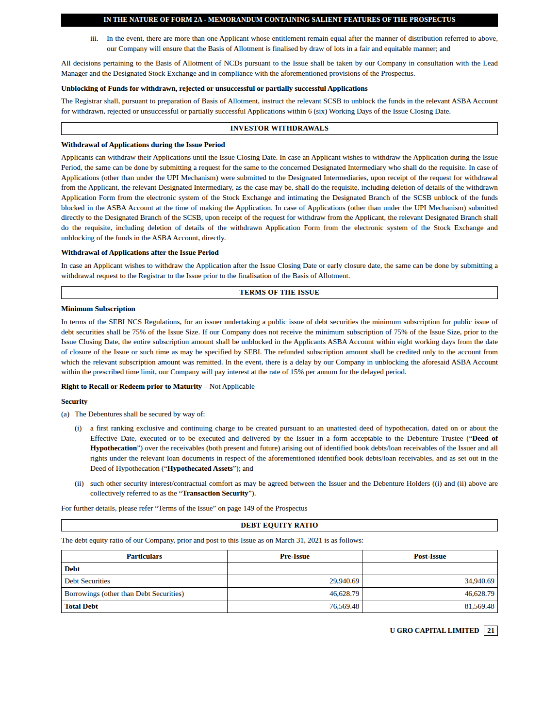IN THE NATURE OF FORM 2A - MEMORANDUM CONTAINING SALIENT FEATURES OF THE PROSPECTUS
iii.
In the event, there are more than one Applicant whose entitlement remain equal after the manner of distribution referred to above, our Company will ensure that the Basis of Allotment is finalised by draw of lots in a fair and equitable manner; and
All decisions pertaining to the Basis of Allotment of NCDs pursuant to the Issue shall be taken by our Company in consultation with the Lead Manager and the Designated Stock Exchange and in compliance with the aforementioned provisions of the Prospectus.
Unblocking of Funds for withdrawn, rejected or unsuccessful or partially successful Applications
The Registrar shall, pursuant to preparation of Basis of Allotment, instruct the relevant SCSB to unblock the funds in the relevant ASBA Account for withdrawn, rejected or unsuccessful or partially successful Applications within 6 (six) Working Days of the Issue Closing Date.
INVESTOR WITHDRAWALS
Withdrawal of Applications during the Issue Period
Applicants can withdraw their Applications until the Issue Closing Date. In case an Applicant wishes to withdraw the Application during the Issue Period, the same can be done by submitting a request for the same to the concerned Designated Intermediary who shall do the requisite. In case of Applications (other than under the UPI Mechanism) were submitted to the Designated Intermediaries, upon receipt of the request for withdrawal from the Applicant, the relevant Designated Intermediary, as the case may be, shall do the requisite, including deletion of details of the withdrawn Application Form from the electronic system of the Stock Exchange and intimating the Designated Branch of the SCSB unblock of the funds blocked in the ASBA Account at the time of making the Application. In case of Applications (other than under the UPI Mechanism) submitted directly to the Designated Branch of the SCSB, upon receipt of the request for withdraw from the Applicant, the relevant Designated Branch shall do the requisite, including deletion of details of the withdrawn Application Form from the electronic system of the Stock Exchange and unblocking of the funds in the ASBA Account, directly.
Withdrawal of Applications after the Issue Period
In case an Applicant wishes to withdraw the Application after the Issue Closing Date or early closure date, the same can be done by submitting a withdrawal request to the Registrar to the Issue prior to the finalisation of the Basis of Allotment.
TERMS OF THE ISSUE
Minimum Subscription
In terms of the SEBI NCS Regulations, for an issuer undertaking a public issue of debt securities the minimum subscription for public issue of debt securities shall be 75% of the Issue Size. If our Company does not receive the minimum subscription of 75% of the Issue Size, prior to the Issue Closing Date, the entire subscription amount shall be unblocked in the Applicants ASBA Account within eight working days from the date of closure of the Issue or such time as may be specified by SEBI. The refunded subscription amount shall be credited only to the account from which the relevant subscription amount was remitted. In the event, there is a delay by our Company in unblocking the aforesaid ASBA Account within the prescribed time limit, our Company will pay interest at the rate of 15% per annum for the delayed period.
Right to Recall or Redeem prior to Maturity – Not Applicable
Security
(a)
The Debentures shall be secured by way of:
(i)
a first ranking exclusive and continuing charge to be created pursuant to an unattested deed of hypothecation, dated on or about the Effective Date, executed or to be executed and delivered by the Issuer in a form acceptable to the Debenture Trustee (“Deed of Hypothecation”) over the receivables (both present and future) arising out of identified book debts/loan receivables of the Issuer and all rights under the relevant loan documents in respect of the aforementioned identified book debts/loan receivables, and as set out in the Deed of Hypothecation (“Hypothecated Assets”); and
(ii)
such other security interest/contractual comfort as may be agreed between the Issuer and the Debenture Holders ((i) and (ii) above are collectively referred to as the “Transaction Security”).
For further details, please refer “Terms of the Issue” on page 149 of the Prospectus
DEBT EQUITY RATIO
The debt equity ratio of our Company, prior and post to this Issue as on March 31, 2021 is as follows:
| Particulars | Pre-Issue | Post-Issue |
| --- | --- | --- |
| Debt | | |
| Debt Securities | 29,940.69 | 34,940.69 |
| Borrowings (other than Debt Securities) | 46,628.79 | 46,628.79 |
| Total Debt | 76,569.48 | 81,569.48 |
U GRO CAPITAL LIMITED 21